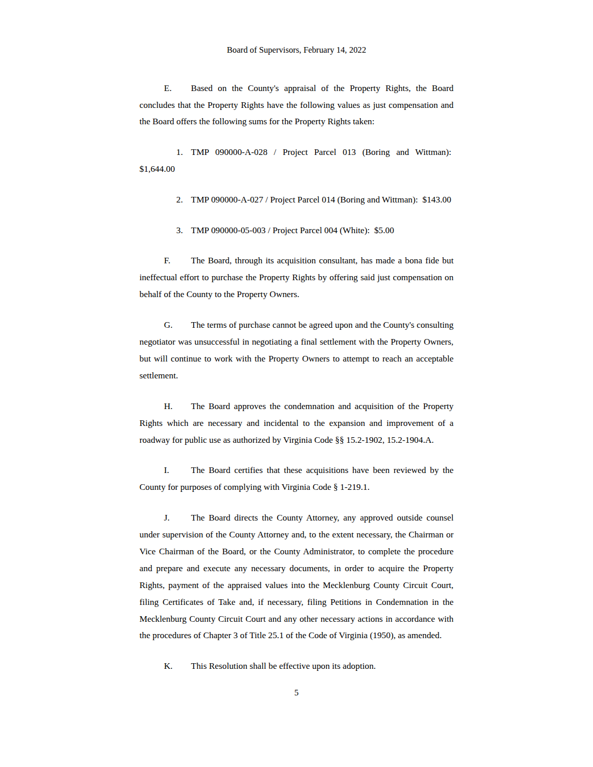Board of Supervisors, February 14, 2022
E. Based on the County's appraisal of the Property Rights, the Board concludes that the Property Rights have the following values as just compensation and the Board offers the following sums for the Property Rights taken:
1. TMP 090000-A-028 / Project Parcel 013 (Boring and Wittman): $1,644.00
2. TMP 090000-A-027 / Project Parcel 014 (Boring and Wittman): $143.00
3. TMP 090000-05-003 / Project Parcel 004 (White): $5.00
F. The Board, through its acquisition consultant, has made a bona fide but ineffectual effort to purchase the Property Rights by offering said just compensation on behalf of the County to the Property Owners.
G. The terms of purchase cannot be agreed upon and the County's consulting negotiator was unsuccessful in negotiating a final settlement with the Property Owners, but will continue to work with the Property Owners to attempt to reach an acceptable settlement.
H. The Board approves the condemnation and acquisition of the Property Rights which are necessary and incidental to the expansion and improvement of a roadway for public use as authorized by Virginia Code §§ 15.2-1902, 15.2-1904.A.
I. The Board certifies that these acquisitions have been reviewed by the County for purposes of complying with Virginia Code § 1-219.1.
J. The Board directs the County Attorney, any approved outside counsel under supervision of the County Attorney and, to the extent necessary, the Chairman or Vice Chairman of the Board, or the County Administrator, to complete the procedure and prepare and execute any necessary documents, in order to acquire the Property Rights, payment of the appraised values into the Mecklenburg County Circuit Court, filing Certificates of Take and, if necessary, filing Petitions in Condemnation in the Mecklenburg County Circuit Court and any other necessary actions in accordance with the procedures of Chapter 3 of Title 25.1 of the Code of Virginia (1950), as amended.
K. This Resolution shall be effective upon its adoption.
5